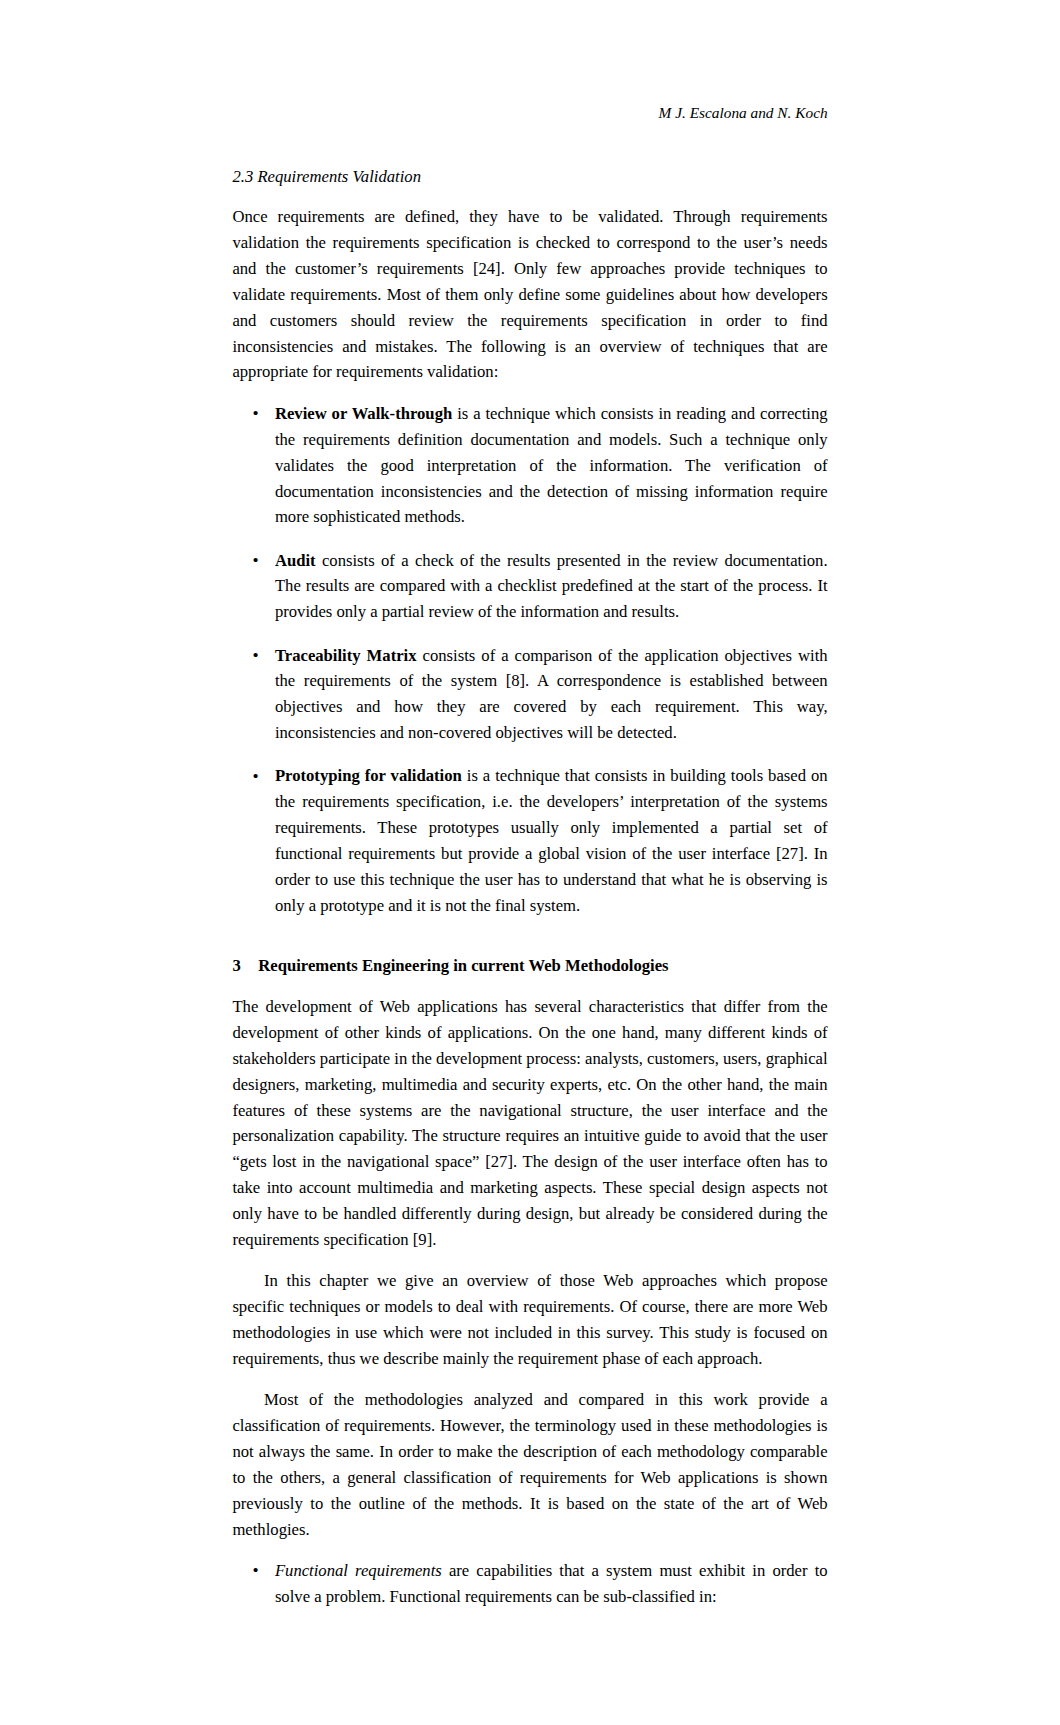M J. Escalona and N. Koch
2.3 Requirements Validation
Once requirements are defined, they have to be validated. Through requirements validation the requirements specification is checked to correspond to the user’s needs and the customer’s requirements [24]. Only few approaches provide techniques to validate requirements. Most of them only define some guidelines about how developers and customers should review the requirements specification in order to find inconsistencies and mistakes. The following is an overview of techniques that are appropriate for requirements validation:
Review or Walk-through is a technique which consists in reading and correcting the requirements definition documentation and models. Such a technique only validates the good interpretation of the information. The verification of documentation inconsistencies and the detection of missing information require more sophisticated methods.
Audit consists of a check of the results presented in the review documentation. The results are compared with a checklist predefined at the start of the process. It provides only a partial review of the information and results.
Traceability Matrix consists of a comparison of the application objectives with the requirements of the system [8]. A correspondence is established between objectives and how they are covered by each requirement. This way, inconsistencies and non-covered objectives will be detected.
Prototyping for validation is a technique that consists in building tools based on the requirements specification, i.e. the developers’ interpretation of the systems requirements. These prototypes usually only implemented a partial set of functional requirements but provide a global vision of the user interface [27]. In order to use this technique the user has to understand that what he is observing is only a prototype and it is not the final system.
3 Requirements Engineering in current Web Methodologies
The development of Web applications has several characteristics that differ from the development of other kinds of applications. On the one hand, many different kinds of stakeholders participate in the development process: analysts, customers, users, graphical designers, marketing, multimedia and security experts, etc. On the other hand, the main features of these systems are the navigational structure, the user interface and the personalization capability. The structure requires an intuitive guide to avoid that the user “gets lost in the navigational space” [27]. The design of the user interface often has to take into account multimedia and marketing aspects. These special design aspects not only have to be handled differently during design, but already be considered during the requirements specification [9].
In this chapter we give an overview of those Web approaches which propose specific techniques or models to deal with requirements. Of course, there are more Web methodologies in use which were not included in this survey. This study is focused on requirements, thus we describe mainly the requirement phase of each approach.
Most of the methodologies analyzed and compared in this work provide a classification of requirements. However, the terminology used in these methodologies is not always the same. In order to make the description of each methodology comparable to the others, a general classification of requirements for Web applications is shown previously to the outline of the methods. It is based on the state of the art of Web methlogies.
Functional requirements are capabilities that a system must exhibit in order to solve a problem. Functional requirements can be sub-classified in: